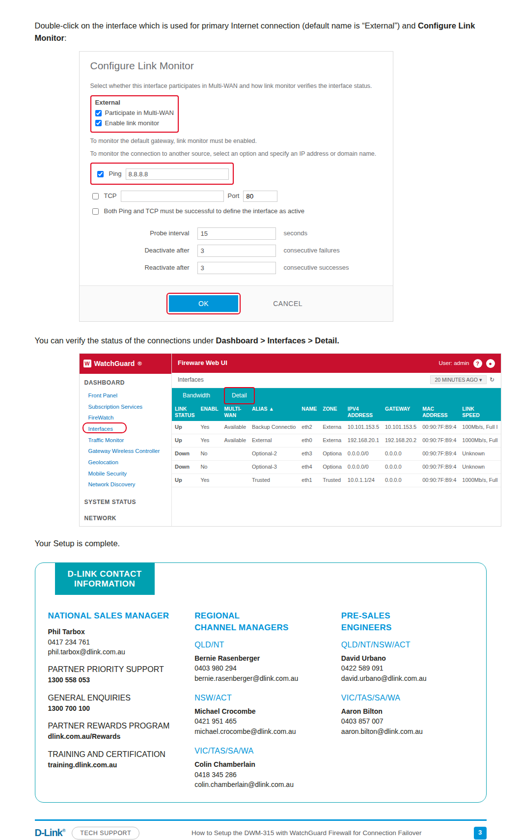Double-click on the interface which is used for primary Internet connection (default name is “External”) and Configure Link Monitor:
Configure Link Monitor
Select whether this interface participates in Multi-WAN and how link monitor verifies the interface status.
External
Participate in Multi-WAN Enable link monitor
To monitor the default gateway, link monitor must be enabled.
To monitor the connection to another source, select an option and specify an IP address or domain name.
Ping
TCP Port
Both Ping and TCP must be successful to define the interface as active
| Probe interval | | seconds |
| Deactivate after | | consecutive failures |
| Reactivate after | | consecutive successes |
OK CANCEL
You can verify the status of the connections under Dashboard > Interfaces > Detail.
WWatchGuard®
DASHBOARD
Front Panel
Subscription Services
FireWatch
Interfaces
Traffic Monitor
Gateway Wireless Controller
Geolocation
Mobile Security
Network Discovery
SYSTEM STATUS
NETWORK
Fireware Web UI User: admin ?●
Interfaces 20 MINUTES AGO ▾ ↻
Bandwidth
Detail
| LINK STATUS | ENABL | MULTI- WAN | ALIAS ▲ | NAME | ZONE | IPV4 ADDRESS | GATEWAY | MAC ADDRESS | LINK SPEED |
| --- | --- | --- | --- | --- | --- | --- | --- | --- | --- |
| Up | Yes | Available | Backup Connectio | eth2 | Externa | 10.101.153.5 | 10.101.153.5 | 00:90:7F:B9:4 | 100Mb/s, Full I |
| Up | Yes | Available | External | eth0 | Externa | 192.168.20.1 | 192.168.20.2 | 00:90:7F:B9:4 | 1000Mb/s, Full |
| Down | No | | Optional-2 | eth3 | Optiona | 0.0.0.0/0 | 0.0.0.0 | 00:90:7F:B9:4 | Unknown |
| Down | No | | Optional-3 | eth4 | Optiona | 0.0.0.0/0 | 0.0.0.0 | 00:90:7F:B9:4 | Unknown |
| Up | Yes | | Trusted | eth1 | Trusted | 10.0.1.1/24 | 0.0.0.0 | 00:90:7F:B9:4 | 1000Mb/s, Full |
Your Setup is complete.
D-LINK CONTACT
INFORMATION
NATIONAL SALES MANAGER
Phil Tarbox
0417 234 761
phil.tarbox@dlink.com.au
PARTNER PRIORITY SUPPORT
1300 558 053
GENERAL ENQUIRIES
1300 700 100
PARTNER REWARDS PROGRAM
dlink.com.au/Rewards
TRAINING AND CERTIFICATION
training.dlink.com.au
REGIONAL
CHANNEL MANAGERS
QLD/NT
Bernie Rasenberger
0403 980 294
bernie.rasenberger@dlink.com.au
NSW/ACT
Michael Crocombe
0421 951 465
michael.crocombe@dlink.com.au
VIC/TAS/SA/WA
Colin Chamberlain
0418 345 286
colin.chamberlain@dlink.com.au
PRE-SALES
ENGINEERS
QLD/NT/NSW/ACT
David Urbano
0422 589 091
david.urbano@dlink.com.au
VIC/TAS/SA/WA
Aaron Bilton
0403 857 007
aaron.bilton@dlink.com.au
D-Link® TECH SUPPORT How to Setup the DWM-315 with WatchGuard Firewall for Connection Failover 3